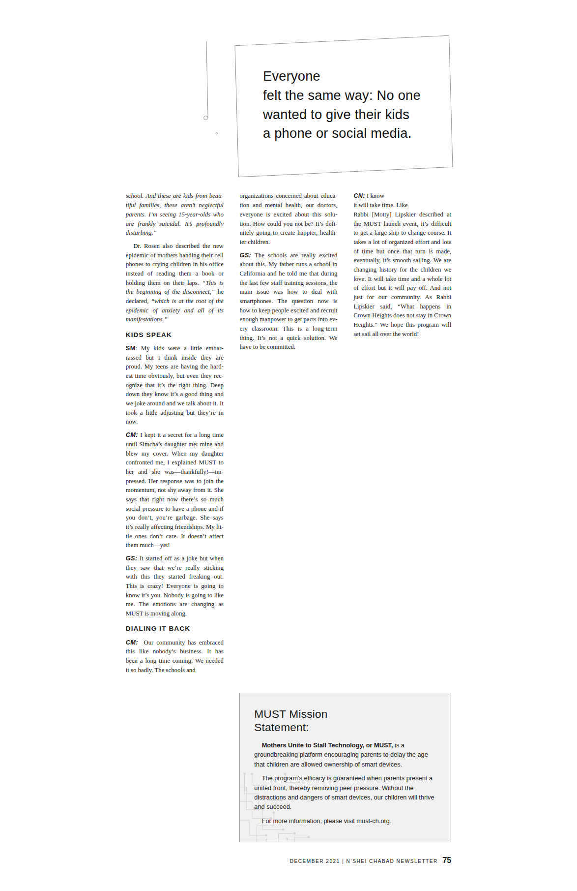Everyone
felt the same way: No one
wanted to give their kids
a phone or social media.
school. And these are kids from beautiful families, these aren’t neglectful parents. I’m seeing 15-year-olds who are frankly suicidal. It’s profoundly disturbing.”
Dr. Rosen also described the new epidemic of mothers handing their cell phones to crying children in his office instead of reading them a book or holding them on their laps. “This is the beginning of the disconnect,” he declared, “which is at the root of the epidemic of anxiety and all of its manifestations.”
Kids Speak
SM: My kids were a little embarrassed but I think inside they are proud. My teens are having the hardest time obviously, but even they recognize that it’s the right thing. Deep down they know it’s a good thing and we joke around and we talk about it. It took a little adjusting but they’re in now.
CM: I kept it a secret for a long time until Simcha’s daughter met mine and blew my cover. When my daughter confronted me, I explained MUST to her and she was—thankfully!—impressed. Her response was to join the momentum, not shy away from it. She says that right now there’s so much social pressure to have a phone and if you don’t, you’re garbage. She says it’s really affecting friendships. My little ones don’t care. It doesn’t affect them much—yet!
GS: It started off as a joke but when they saw that we’re really sticking with this they started freaking out. This is crazy! Everyone is going to know it’s you. Nobody is going to like me. The emotions are changing as MUST is moving along.
Dialing It Back
CM: Our community has embraced this like nobody’s business. It has been a long time coming. We needed it so badly. The schools and
organizations concerned about education and mental health, our doctors, everyone is excited about this solution. How could you not be? It’s definitely going to create happier, healthier children.
GS: The schools are really excited about this. My father runs a school in California and he told me that during the last few staff training sessions, the main issue was how to deal with smartphones. The question now is how to keep people excited and recruit enough manpower to get pacts into every classroom. This is a long-term thing. It’s not a quick solution. We have to be committed.
CN: I know
it will take time. Like
Rabbi [Motty] Lipskier described at the MUST launch event, it’s difficult to get a large ship to change course. It takes a lot of organized effort and lots of time but once that turn is made, eventually, it’s smooth sailing. We are changing history for the children we love. It will take time and a whole lot of effort but it will pay off. And not just for our community. As Rabbi Lipskier said, “What happens in Crown Heights does not stay in Crown Heights.” We hope this program will set sail all over the world!
MUST Mission
Statement:
Mothers Unite to Stall Technology, or MUST, is a groundbreaking platform encouraging parents to delay the age that children are allowed ownership of smart devices.
The program’s efficacy is guaranteed when parents present a united front, thereby removing peer pressure. Without the distractions and dangers of smart devices, our children will thrive and succeed.
For more information, please visit must-ch.org.
December 2021 | N’Shei Chabad Newsletter 75